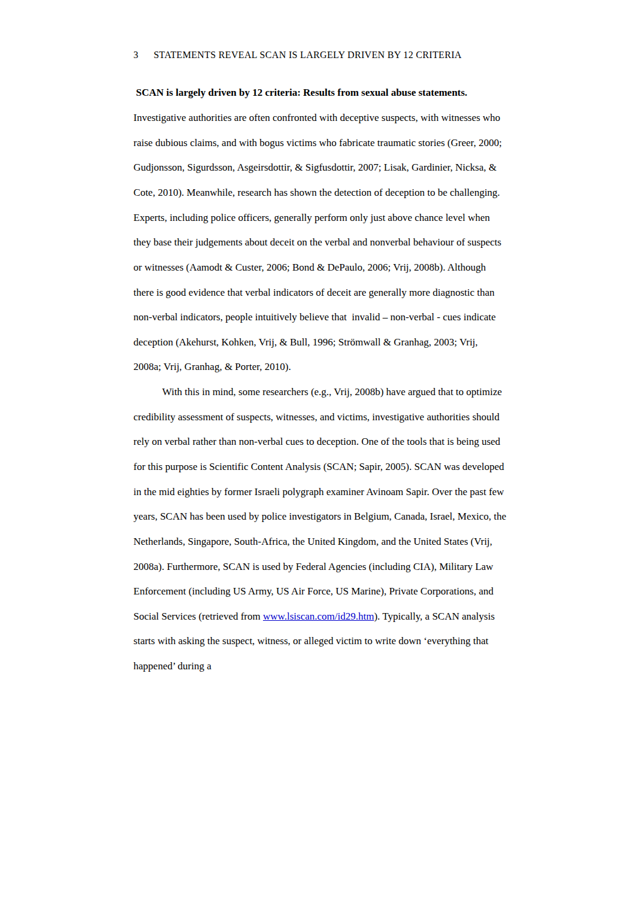3 STATEMENTS REVEAL SCAN IS LARGELY DRIVEN BY 12 CRITERIA
SCAN is largely driven by 12 criteria: Results from sexual abuse statements. Investigative authorities are often confronted with deceptive suspects, with witnesses who raise dubious claims, and with bogus victims who fabricate traumatic stories (Greer, 2000; Gudjonsson, Sigurdsson, Asgeirsdottir, & Sigfusdottir, 2007; Lisak, Gardinier, Nicksa, & Cote, 2010). Meanwhile, research has shown the detection of deception to be challenging. Experts, including police officers, generally perform only just above chance level when they base their judgements about deceit on the verbal and nonverbal behaviour of suspects or witnesses (Aamodt & Custer, 2006; Bond & DePaulo, 2006; Vrij, 2008b). Although there is good evidence that verbal indicators of deceit are generally more diagnostic than non-verbal indicators, people intuitively believe that invalid – non-verbal - cues indicate deception (Akehurst, Kohken, Vrij, & Bull, 1996; Strömwall & Granhag, 2003; Vrij, 2008a; Vrij, Granhag, & Porter, 2010).
With this in mind, some researchers (e.g., Vrij, 2008b) have argued that to optimize credibility assessment of suspects, witnesses, and victims, investigative authorities should rely on verbal rather than non-verbal cues to deception. One of the tools that is being used for this purpose is Scientific Content Analysis (SCAN; Sapir, 2005). SCAN was developed in the mid eighties by former Israeli polygraph examiner Avinoam Sapir. Over the past few years, SCAN has been used by police investigators in Belgium, Canada, Israel, Mexico, the Netherlands, Singapore, South-Africa, the United Kingdom, and the United States (Vrij, 2008a). Furthermore, SCAN is used by Federal Agencies (including CIA), Military Law Enforcement (including US Army, US Air Force, US Marine), Private Corporations, and Social Services (retrieved from www.lsiscan.com/id29.htm). Typically, a SCAN analysis starts with asking the suspect, witness, or alleged victim to write down ‘everything that happened’ during a